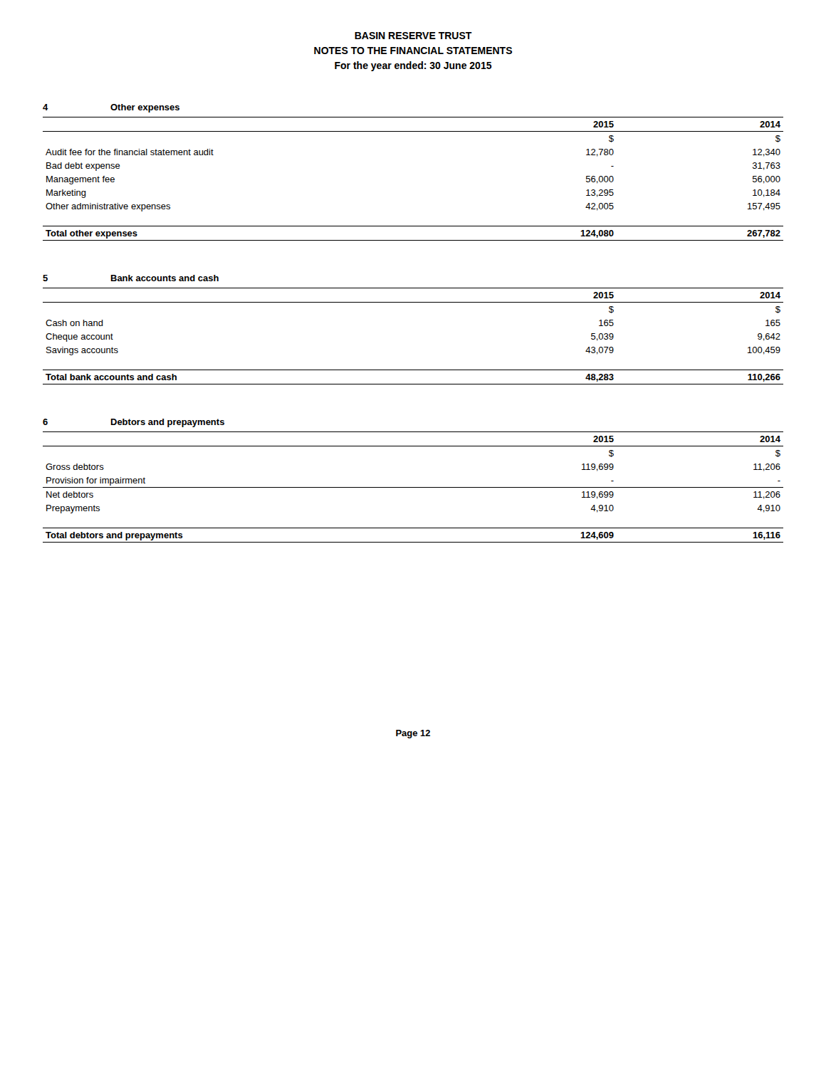BASIN RESERVE TRUST
NOTES TO THE FINANCIAL STATEMENTS
For the year ended: 30 June 2015
4 Other expenses
| | 2015 | 2014 |
| --- | --- | --- |
| | $ | $ |
| Audit fee for the financial statement audit | 12,780 | 12,340 |
| Bad debt expense | - | 31,763 |
| Management fee | 56,000 | 56,000 |
| Marketing | 13,295 | 10,184 |
| Other administrative expenses | 42,005 | 157,495 |
| Total other expenses | 124,080 | 267,782 |
5 Bank accounts and cash
| | 2015 | 2014 |
| --- | --- | --- |
| | $ | $ |
| Cash on hand | 165 | 165 |
| Cheque account | 5,039 | 9,642 |
| Savings accounts | 43,079 | 100,459 |
| Total bank accounts and cash | 48,283 | 110,266 |
6 Debtors and prepayments
| | 2015 | 2014 |
| --- | --- | --- |
| | $ | $ |
| Gross debtors | 119,699 | 11,206 |
| Provision for impairment | - | - |
| Net debtors | 119,699 | 11,206 |
| Prepayments | 4,910 | 4,910 |
| Total debtors and prepayments | 124,609 | 16,116 |
Page 12